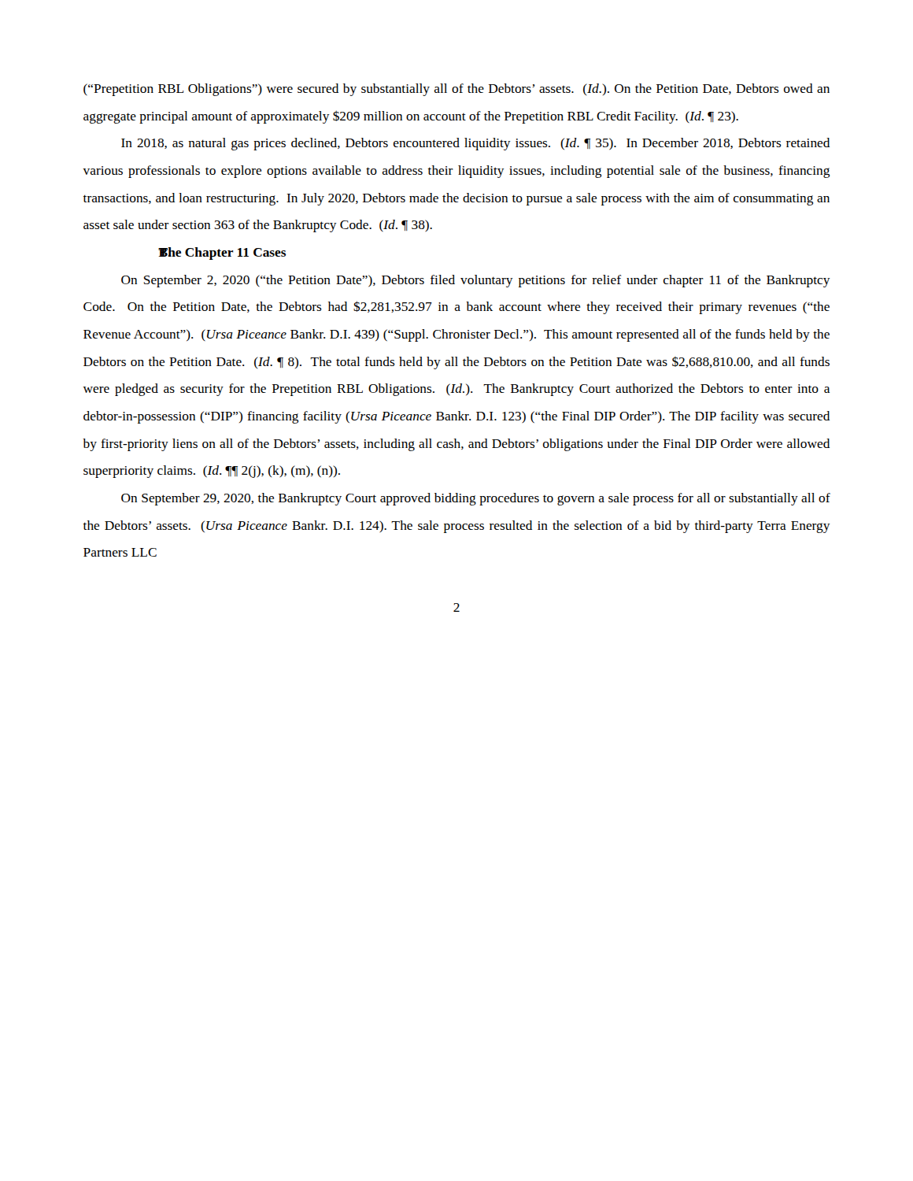(“Prepetition RBL Obligations”) were secured by substantially all of the Debtors’ assets. (Id.). On the Petition Date, Debtors owed an aggregate principal amount of approximately $209 million on account of the Prepetition RBL Credit Facility. (Id. ¶ 23).
In 2018, as natural gas prices declined, Debtors encountered liquidity issues. (Id. ¶ 35). In December 2018, Debtors retained various professionals to explore options available to address their liquidity issues, including potential sale of the business, financing transactions, and loan restructuring. In July 2020, Debtors made the decision to pursue a sale process with the aim of consummating an asset sale under section 363 of the Bankruptcy Code. (Id. ¶ 38).
B. The Chapter 11 Cases
On September 2, 2020 (“the Petition Date”), Debtors filed voluntary petitions for relief under chapter 11 of the Bankruptcy Code. On the Petition Date, the Debtors had $2,281,352.97 in a bank account where they received their primary revenues (“the Revenue Account”). (Ursa Piceance Bankr. D.I. 439) (“Suppl. Chronister Decl.”). This amount represented all of the funds held by the Debtors on the Petition Date. (Id. ¶ 8). The total funds held by all the Debtors on the Petition Date was $2,688,810.00, and all funds were pledged as security for the Prepetition RBL Obligations. (Id.). The Bankruptcy Court authorized the Debtors to enter into a debtor-in-possession (“DIP”) financing facility (Ursa Piceance Bankr. D.I. 123) (“the Final DIP Order”). The DIP facility was secured by first-priority liens on all of the Debtors’ assets, including all cash, and Debtors’ obligations under the Final DIP Order were allowed superpriority claims. (Id. ¶¶ 2(j), (k), (m), (n)).
On September 29, 2020, the Bankruptcy Court approved bidding procedures to govern a sale process for all or substantially all of the Debtors’ assets. (Ursa Piceance Bankr. D.I. 124). The sale process resulted in the selection of a bid by third-party Terra Energy Partners LLC
2